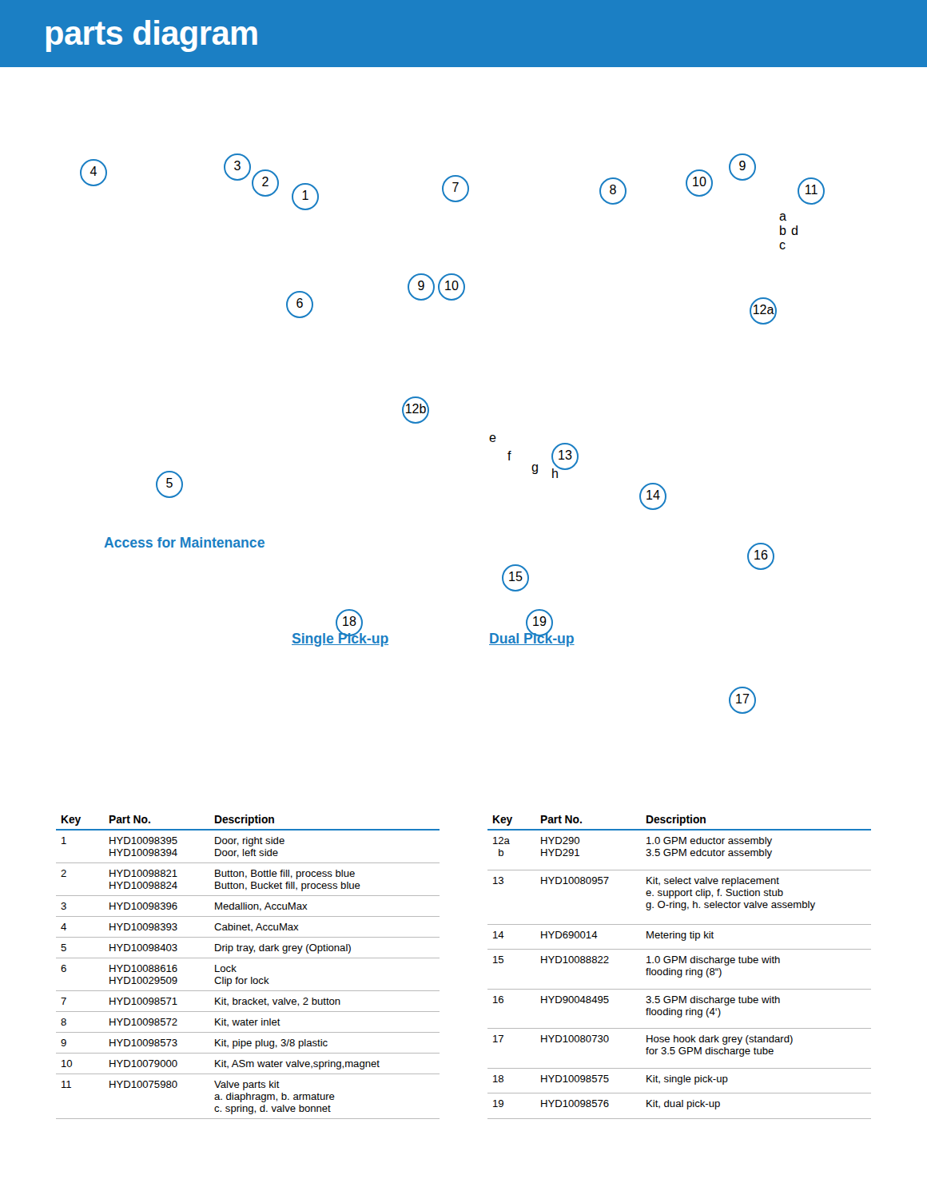parts diagram
4
3
2
1
6
5
7
8
10
9
11
a
b
c
d
9
10
12a
12b
e
f
g
h
13
14
16
15
17
Access for Maintenance
18
Single Pick-up
19
Dual Pick-up
| Key | Part No. | Description |
| --- | --- | --- |
| 1 | HYD10098395 HYD10098394 | Door, right side Door, left side |
| 2 | HYD10098821 HYD10098824 | Button, Bottle fill, process blue Button, Bucket fill, process blue |
| 3 | HYD10098396 | Medallion, AccuMax |
| 4 | HYD10098393 | Cabinet, AccuMax |
| 5 | HYD10098403 | Drip tray, dark grey (Optional) |
| 6 | HYD10088616 HYD10029509 | Lock Clip for lock |
| 7 | HYD10098571 | Kit, bracket, valve, 2 button |
| 8 | HYD10098572 | Kit, water inlet |
| 9 | HYD10098573 | Kit, pipe plug, 3/8 plastic |
| 10 | HYD10079000 | Kit, ASm water valve,spring,magnet |
| 11 | HYD10075980 | Valve parts kit a. diaphragm, b. armature c. spring, d. valve bonnet |
| Key | Part No. | Description |
| --- | --- | --- |
| 12a b | HYD290 HYD291 | 1.0 GPM eductor assembly 3.5 GPM edcutor assembly |
| 13 | HYD10080957 | Kit, select valve replacement e. support clip, f. Suction stub g. O-ring, h. selector valve assembly |
| 14 | HYD690014 | Metering tip kit |
| 15 | HYD10088822 | 1.0 GPM discharge tube with flooding ring (8“) |
| 16 | HYD90048495 | 3.5 GPM discharge tube with flooding ring (4‘) |
| 17 | HYD10080730 | Hose hook dark grey (standard) for 3.5 GPM discharge tube |
| 18 | HYD10098575 | Kit, single pick-up |
| 19 | HYD10098576 | Kit, dual pick-up |